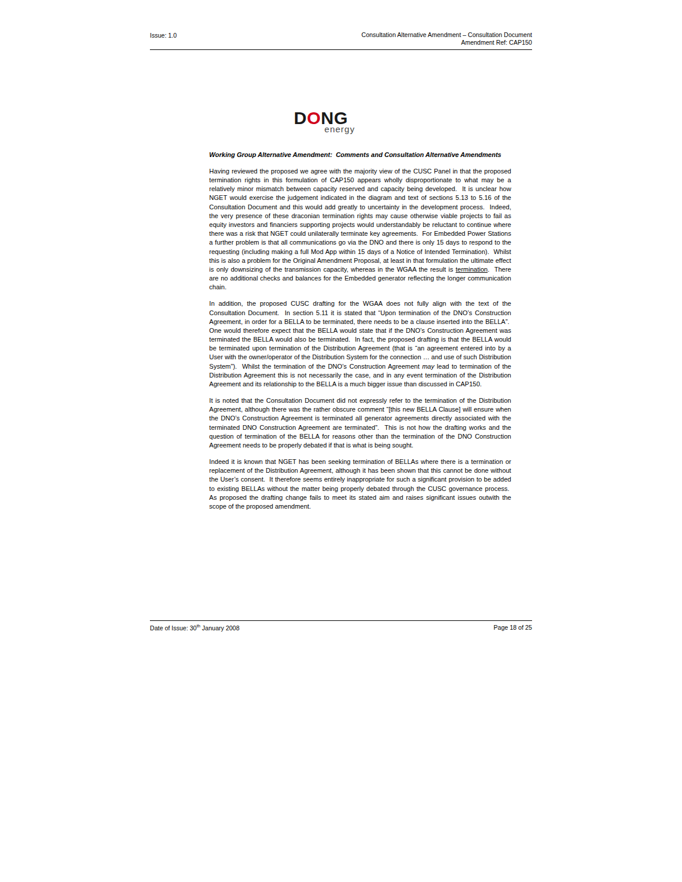Issue: 1.0
Consultation Alternative Amendment – Consultation Document
Amendment Ref: CAP150
DONG
energy
Working Group Alternative Amendment: Comments and Consultation Alternative Amendments
Having reviewed the proposed we agree with the majority view of the CUSC Panel in that the proposed termination rights in this formulation of CAP150 appears wholly disproportionate to what may be a relatively minor mismatch between capacity reserved and capacity being developed. It is unclear how NGET would exercise the judgement indicated in the diagram and text of sections 5.13 to 5.16 of the Consultation Document and this would add greatly to uncertainty in the development process. Indeed, the very presence of these draconian termination rights may cause otherwise viable projects to fail as equity investors and financiers supporting projects would understandably be reluctant to continue where there was a risk that NGET could unilaterally terminate key agreements. For Embedded Power Stations a further problem is that all communications go via the DNO and there is only 15 days to respond to the requesting (including making a full Mod App within 15 days of a Notice of Intended Termination). Whilst this is also a problem for the Original Amendment Proposal, at least in that formulation the ultimate effect is only downsizing of the transmission capacity, whereas in the WGAA the result is termination. There are no additional checks and balances for the Embedded generator reflecting the longer communication chain.
In addition, the proposed CUSC drafting for the WGAA does not fully align with the text of the Consultation Document. In section 5.11 it is stated that “Upon termination of the DNO’s Construction Agreement, in order for a BELLA to be terminated, there needs to be a clause inserted into the BELLA”. One would therefore expect that the BELLA would state that if the DNO’s Construction Agreement was terminated the BELLA would also be terminated. In fact, the proposed drafting is that the BELLA would be terminated upon termination of the Distribution Agreement (that is “an agreement entered into by a User with the owner/operator of the Distribution System for the connection … and use of such Distribution System”). Whilst the termination of the DNO’s Construction Agreement may lead to termination of the Distribution Agreement this is not necessarily the case, and in any event termination of the Distribution Agreement and its relationship to the BELLA is a much bigger issue than discussed in CAP150.
It is noted that the Consultation Document did not expressly refer to the termination of the Distribution Agreement, although there was the rather obscure comment “[this new BELLA Clause] will ensure when the DNO’s Construction Agreement is terminated all generator agreements directly associated with the terminated DNO Construction Agreement are terminated”. This is not how the drafting works and the question of termination of the BELLA for reasons other than the termination of the DNO Construction Agreement needs to be properly debated if that is what is being sought.
Indeed it is known that NGET has been seeking termination of BELLAs where there is a termination or replacement of the Distribution Agreement, although it has been shown that this cannot be done without the User’s consent. It therefore seems entirely inappropriate for such a significant provision to be added to existing BELLAs without the matter being properly debated through the CUSC governance process. As proposed the drafting change fails to meet its stated aim and raises significant issues outwith the scope of the proposed amendment.
Date of Issue: 30th January 2008
Page 18 of 25